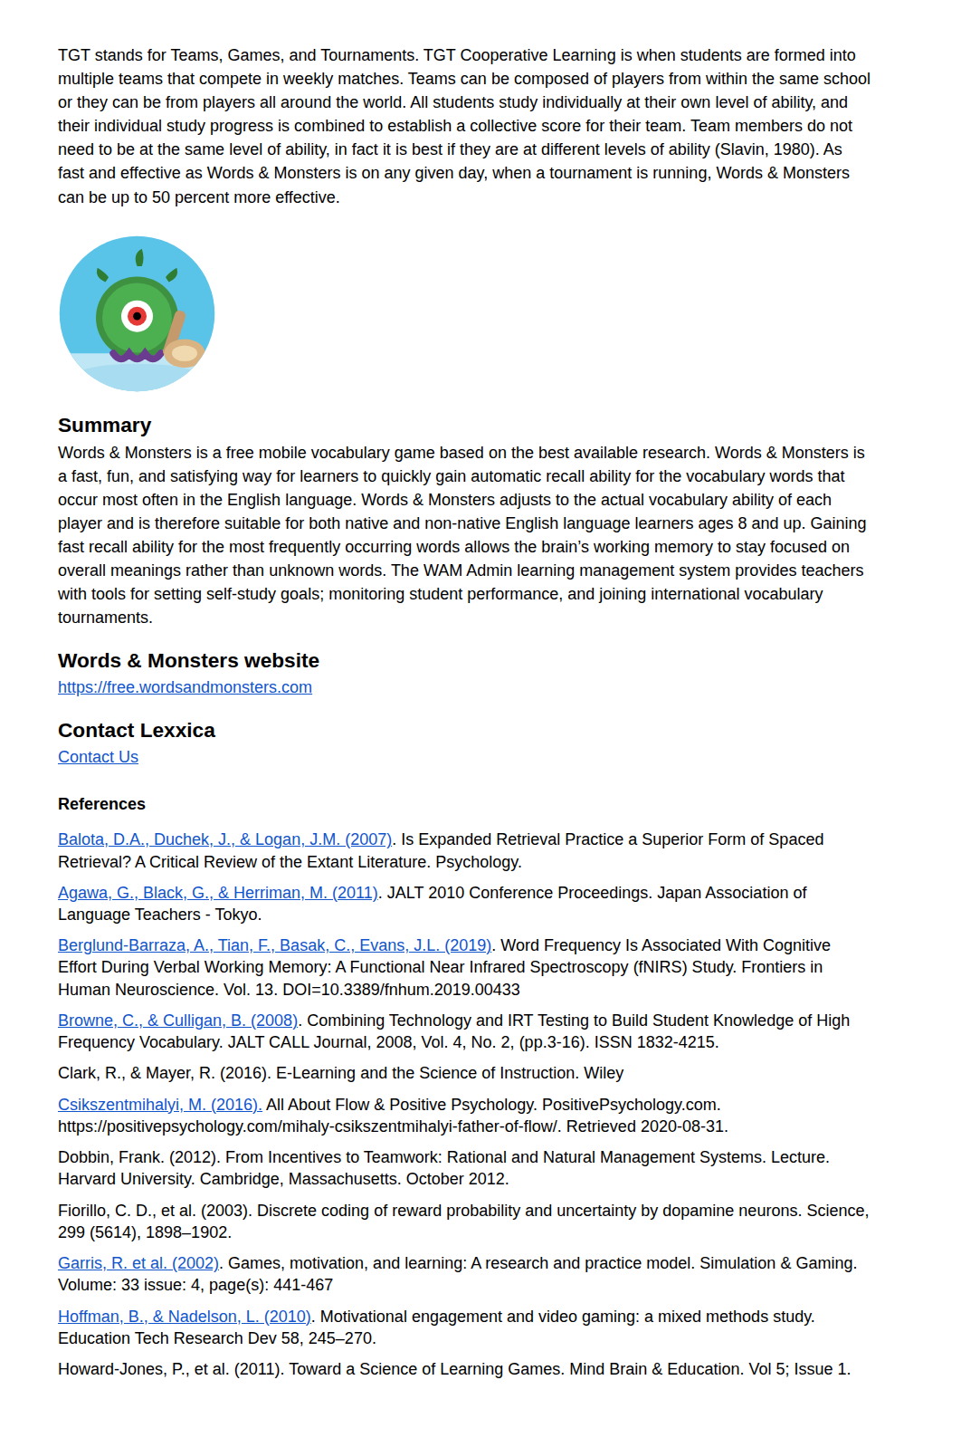TGT stands for Teams, Games, and Tournaments. TGT Cooperative Learning is when students are formed into multiple teams that compete in weekly matches. Teams can be composed of players from within the same school or they can be from players all around the world. All students study individually at their own level of ability, and their individual study progress is combined to establish a collective score for their team. Team members do not need to be at the same level of ability, in fact it is best if they are at different levels of ability (Slavin, 1980). As fast and effective as Words & Monsters is on any given day, when a tournament is running, Words & Monsters can be up to 50 percent more effective.
Summary
Words & Monsters is a free mobile vocabulary game based on the best available research. Words & Monsters is a fast, fun, and satisfying way for learners to quickly gain automatic recall ability for the vocabulary words that occur most often in the English language. Words & Monsters adjusts to the actual vocabulary ability of each player and is therefore suitable for both native and non-native English language learners ages 8 and up. Gaining fast recall ability for the most frequently occurring words allows the brain’s working memory to stay focused on overall meanings rather than unknown words. The WAM Admin learning management system provides teachers with tools for setting self-study goals; monitoring student performance, and joining international vocabulary tournaments.
Words & Monsters website
https://free.wordsandmonsters.com
Contact Lexxica
Contact Us
References
Balota, D.A., Duchek, J., & Logan, J.M. (2007). Is Expanded Retrieval Practice a Superior Form of Spaced Retrieval? A Critical Review of the Extant Literature. Psychology.
Agawa, G., Black, G., & Herriman, M. (2011). JALT 2010 Conference Proceedings. Japan Association of Language Teachers - Tokyo.
Berglund-Barraza, A., Tian, F., Basak, C., Evans, J.L. (2019). Word Frequency Is Associated With Cognitive Effort During Verbal Working Memory: A Functional Near Infrared Spectroscopy (fNIRS) Study. Frontiers in Human Neuroscience. Vol. 13. DOI=10.3389/fnhum.2019.00433
Browne, C., & Culligan, B. (2008). Combining Technology and IRT Testing to Build Student Knowledge of High Frequency Vocabulary. JALT CALL Journal, 2008, Vol. 4, No. 2, (pp.3-16). ISSN 1832-4215.
Clark, R., & Mayer, R. (2016). E-Learning and the Science of Instruction. Wiley
Csikszentmihalyi, M. (2016). All About Flow & Positive Psychology. PositivePsychology.com. https://positivepsychology.com/mihaly-csikszentmihalyi-father-of-flow/. Retrieved 2020-08-31.
Dobbin, Frank. (2012). From Incentives to Teamwork: Rational and Natural Management Systems. Lecture. Harvard University. Cambridge, Massachusetts. October 2012.
Fiorillo, C. D., et al. (2003). Discrete coding of reward probability and uncertainty by dopamine neurons. Science, 299 (5614), 1898–1902.
Garris, R. et al. (2002). Games, motivation, and learning: A research and practice model. Simulation & Gaming. Volume: 33 issue: 4, page(s): 441-467
Hoffman, B., & Nadelson, L. (2010). Motivational engagement and video gaming: a mixed methods study. Education Tech Research Dev 58, 245–270.
Howard-Jones, P., et al. (2011). Toward a Science of Learning Games. Mind Brain & Education. Vol 5; Issue 1.